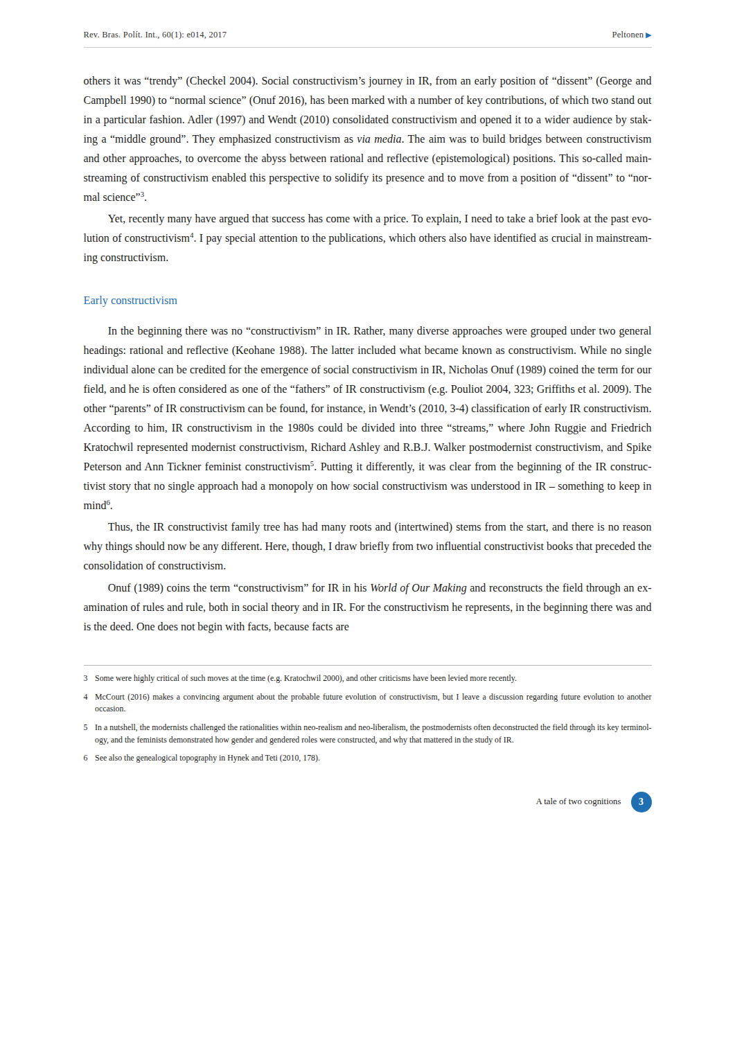Rev. Bras. Polít. Int., 60(1): e014, 2017 Peltonen
others it was “trendy” (Checkel 2004). Social constructivism’s journey in IR, from an early position of “dissent” (George and Campbell 1990) to “normal science” (Onuf 2016), has been marked with a number of key contributions, of which two stand out in a particular fashion. Adler (1997) and Wendt (2010) consolidated constructivism and opened it to a wider audience by staking a “middle ground”. They emphasized constructivism as via media. The aim was to build bridges between constructivism and other approaches, to overcome the abyss between rational and reflective (epistemological) positions. This so-called mainstreaming of constructivism enabled this perspective to solidify its presence and to move from a position of “dissent” to “normal science”3.
Yet, recently many have argued that success has come with a price. To explain, I need to take a brief look at the past evolution of constructivism4. I pay special attention to the publications, which others also have identified as crucial in mainstreaming constructivism.
Early constructivism
In the beginning there was no “constructivism” in IR. Rather, many diverse approaches were grouped under two general headings: rational and reflective (Keohane 1988). The latter included what became known as constructivism. While no single individual alone can be credited for the emergence of social constructivism in IR, Nicholas Onuf (1989) coined the term for our field, and he is often considered as one of the “fathers” of IR constructivism (e.g. Pouliot 2004, 323; Griffiths et al. 2009). The other “parents” of IR constructivism can be found, for instance, in Wendt’s (2010, 3-4) classification of early IR constructivism. According to him, IR constructivism in the 1980s could be divided into three “streams,” where John Ruggie and Friedrich Kratochwil represented modernist constructivism, Richard Ashley and R.B.J. Walker postmodernist constructivism, and Spike Peterson and Ann Tickner feminist constructivism5. Putting it differently, it was clear from the beginning of the IR constructivist story that no single approach had a monopoly on how social constructivism was understood in IR – something to keep in mind6.
Thus, the IR constructivist family tree has had many roots and (intertwined) stems from the start, and there is no reason why things should now be any different. Here, though, I draw briefly from two influential constructivist books that preceded the consolidation of constructivism.
Onuf (1989) coins the term “constructivism” for IR in his World of Our Making and reconstructs the field through an examination of rules and rule, both in social theory and in IR. For the constructivism he represents, in the beginning there was and is the deed. One does not begin with facts, because facts are
3 Some were highly critical of such moves at the time (e.g. Kratochwil 2000), and other criticisms have been levied more recently.
4 McCourt (2016) makes a convincing argument about the probable future evolution of constructivism, but I leave a discussion regarding future evolution to another occasion.
5 In a nutshell, the modernists challenged the rationalities within neo-realism and neo-liberalism, the postmodernists often deconstructed the field through its key terminology, and the feminists demonstrated how gender and gendered roles were constructed, and why that mattered in the study of IR.
6 See also the genealogical topography in Hynek and Teti (2010, 178).
A tale of two cognitions 3